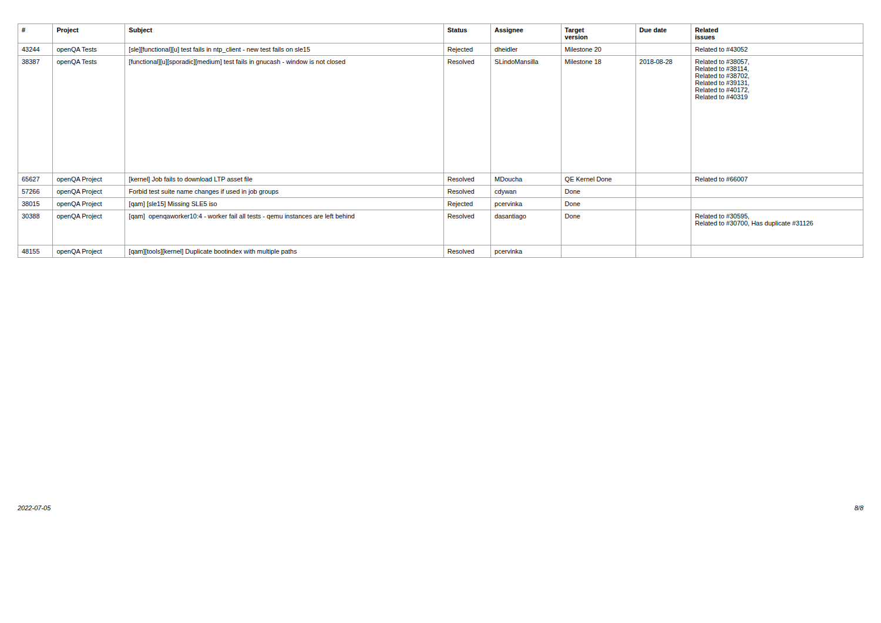| # | Project | Subject | Status | Assignee | Target version | Due date | Related issues |
| --- | --- | --- | --- | --- | --- | --- | --- |
| 43244 | openQA Tests | [sle][functional][u] test fails in ntp_client - new test fails on sle15 | Rejected | dheidler | Milestone 20 | | Related to #43052 |
| 38387 | openQA Tests | [functional][u][sporadic][medium] test fails in gnucash - window is not closed | Resolved | SLindoMansilla | Milestone 18 | 2018-08-28 | Related to #38057, Related to #38114, Related to #38702, Related to #39131, Related to #40172, Related to #40319 |
| 65627 | openQA Project | [kernel] Job fails to download LTP asset file | Resolved | MDoucha | QE Kernel Done | | Related to #66007 |
| 57266 | openQA Project | Forbid test suite name changes if used in job groups | Resolved | cdywan | Done | | |
| 38015 | openQA Project | [qam] [sle15] Missing SLE5 iso | Rejected | pcervinka | Done | | |
| 30388 | openQA Project | [qam] openqaworker10:4 - worker fail all tests - qemu instances are left behind | Resolved | dasantiago | Done | | Related to #30595, Related to #30700, Has duplicate #31126 |
| 48155 | openQA Project | [qam][tools][kernel] Duplicate bootindex with multiple paths | Resolved | pcervinka | | | |
2022-07-05 8/8